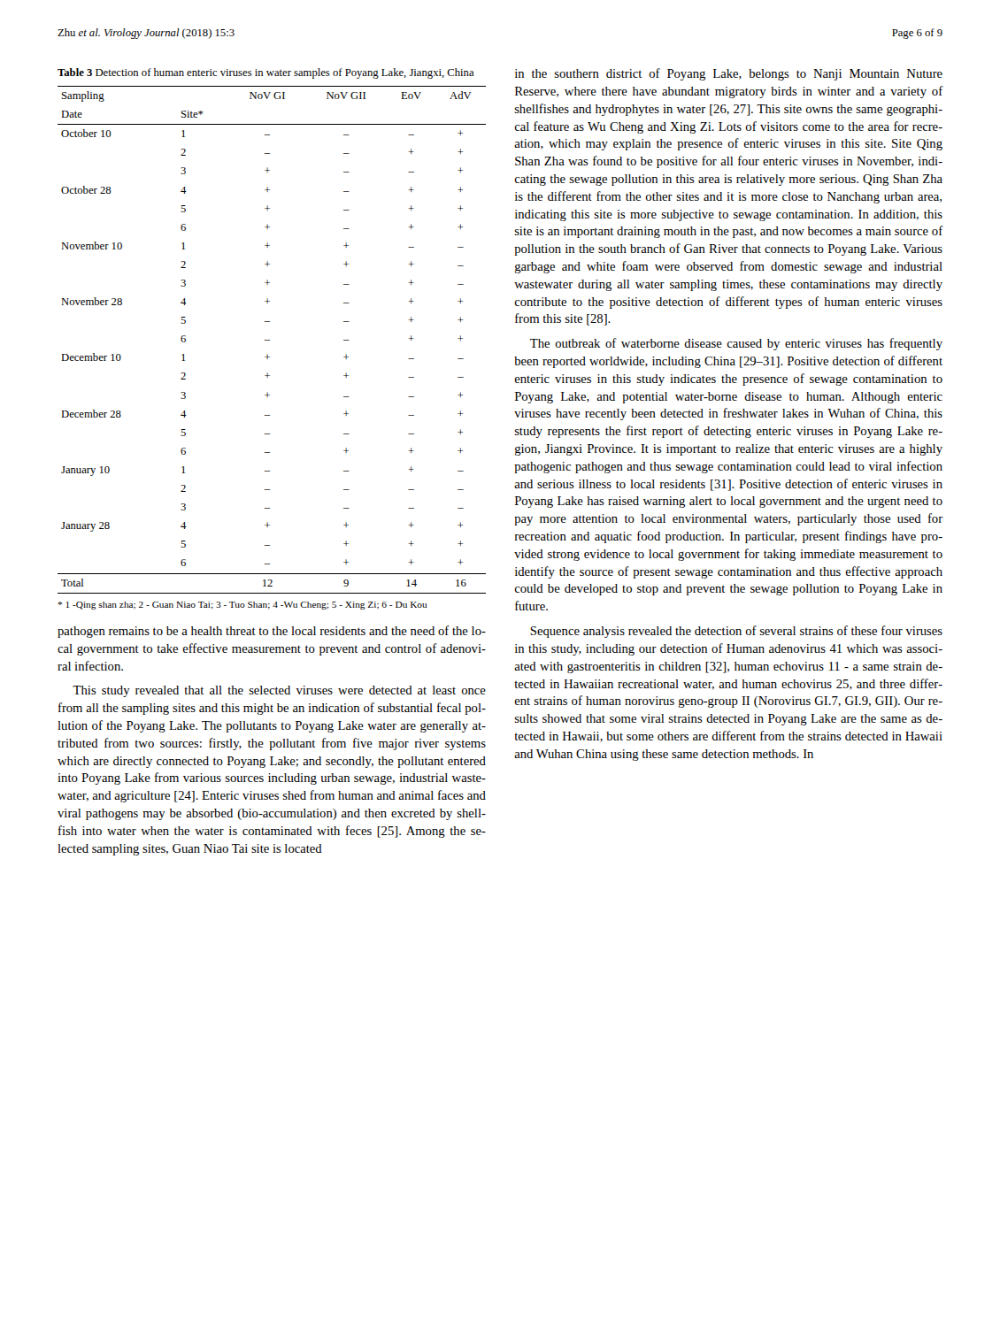Zhu et al. Virology Journal (2018) 15:3
Page 6 of 9
Table 3 Detection of human enteric viruses in water samples of Poyang Lake, Jiangxi, China
| Sampling | | NoV GI | NoV GII | EoV | AdV |
| --- | --- | --- | --- | --- | --- |
| Date | Site* | | | | |
| October 10 | 1 | – | – | – | + |
| | 2 | – | – | + | + |
| | 3 | + | – | – | + |
| October 28 | 4 | + | – | + | + |
| | 5 | + | – | + | + |
| | 6 | + | – | + | + |
| November 10 | 1 | + | + | – | – |
| | 2 | + | + | + | – |
| | 3 | + | – | + | – |
| November 28 | 4 | + | – | + | + |
| | 5 | – | – | + | + |
| | 6 | – | – | + | + |
| December 10 | 1 | + | + | – | – |
| | 2 | + | + | – | – |
| | 3 | + | – | – | + |
| December 28 | 4 | – | + | – | + |
| | 5 | – | – | – | + |
| | 6 | – | + | + | + |
| January 10 | 1 | – | – | + | – |
| | 2 | – | – | – | – |
| | 3 | – | – | – | – |
| January 28 | 4 | + | + | + | + |
| | 5 | – | + | + | + |
| | 6 | – | + | + | + |
| Total | | 12 | 9 | 14 | 16 |
* 1 -Qing shan zha; 2 - Guan Niao Tai; 3 - Tuo Shan; 4 -Wu Cheng; 5 - Xing Zi; 6 - Du Kou
pathogen remains to be a health threat to the local residents and the need of the local government to take effective measurement to prevent and control of adenoviral infection.
This study revealed that all the selected viruses were detected at least once from all the sampling sites and this might be an indication of substantial fecal pollution of the Poyang Lake. The pollutants to Poyang Lake water are generally attributed from two sources: firstly, the pollutant from five major river systems which are directly connected to Poyang Lake; and secondly, the pollutant entered into Poyang Lake from various sources including urban sewage, industrial wastewater, and agriculture [24]. Enteric viruses shed from human and animal faces and viral pathogens may be absorbed (bio-accumulation) and then excreted by shellfish into water when the water is contaminated with feces [25]. Among the selected sampling sites, Guan Niao Tai site is located
in the southern district of Poyang Lake, belongs to Nanji Mountain Nuture Reserve, where there have abundant migratory birds in winter and a variety of shellfishes and hydrophytes in water [26, 27]. This site owns the same geographical feature as Wu Cheng and Xing Zi. Lots of visitors come to the area for recreation, which may explain the presence of enteric viruses in this site. Site Qing Shan Zha was found to be positive for all four enteric viruses in November, indicating the sewage pollution in this area is relatively more serious. Qing Shan Zha is the different from the other sites and it is more close to Nanchang urban area, indicating this site is more subjective to sewage contamination. In addition, this site is an important draining mouth in the past, and now becomes a main source of pollution in the south branch of Gan River that connects to Poyang Lake. Various garbage and white foam were observed from domestic sewage and industrial wastewater during all water sampling times, these contaminations may directly contribute to the positive detection of different types of human enteric viruses from this site [28].
The outbreak of waterborne disease caused by enteric viruses has frequently been reported worldwide, including China [29–31]. Positive detection of different enteric viruses in this study indicates the presence of sewage contamination to Poyang Lake, and potential water-borne disease to human. Although enteric viruses have recently been detected in freshwater lakes in Wuhan of China, this study represents the first report of detecting enteric viruses in Poyang Lake region, Jiangxi Province. It is important to realize that enteric viruses are a highly pathogenic pathogen and thus sewage contamination could lead to viral infection and serious illness to local residents [31]. Positive detection of enteric viruses in Poyang Lake has raised warning alert to local government and the urgent need to pay more attention to local environmental waters, particularly those used for recreation and aquatic food production. In particular, present findings have provided strong evidence to local government for taking immediate measurement to identify the source of present sewage contamination and thus effective approach could be developed to stop and prevent the sewage pollution to Poyang Lake in future.
Sequence analysis revealed the detection of several strains of these four viruses in this study, including our detection of Human adenovirus 41 which was associated with gastroenteritis in children [32], human echovirus 11 - a same strain detected in Hawaiian recreational water, and human echovirus 25, and three different strains of human norovirus geno-group II (Norovirus GI.7, GI.9, GII). Our results showed that some viral strains detected in Poyang Lake are the same as detected in Hawaii, but some others are different from the strains detected in Hawaii and Wuhan China using these same detection methods. In